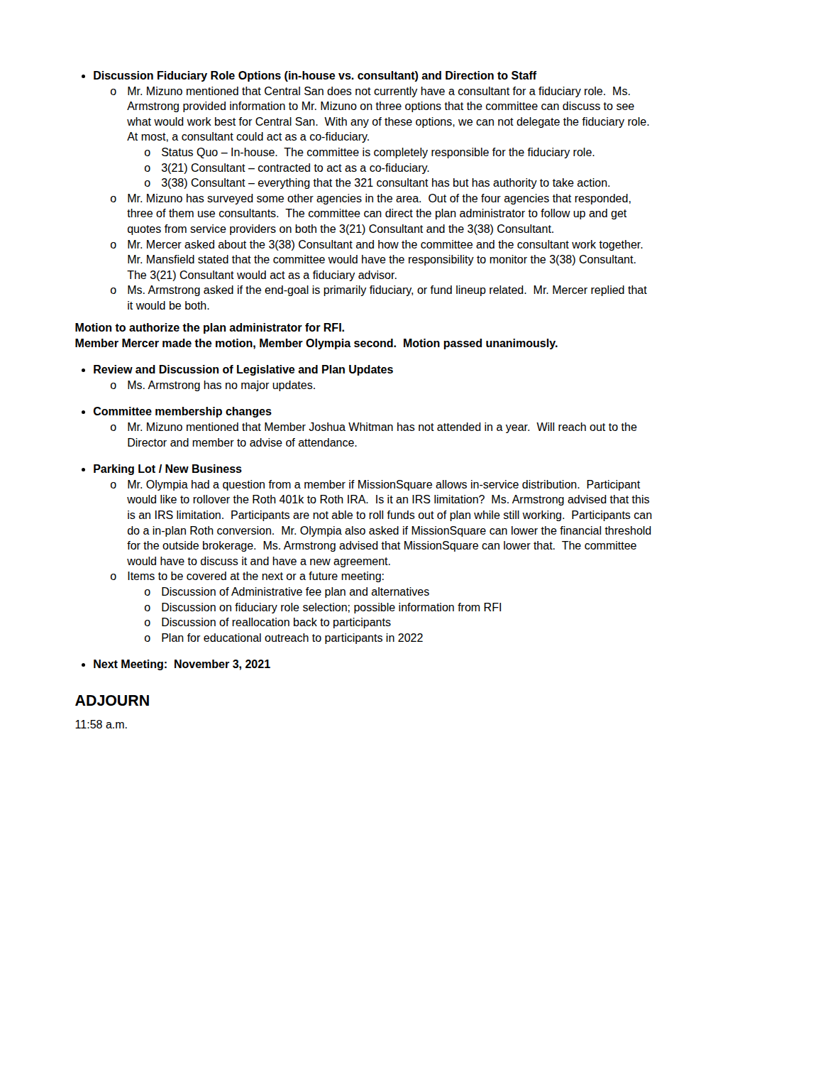Discussion Fiduciary Role Options (in-house vs. consultant) and Direction to Staff
Mr. Mizuno mentioned that Central San does not currently have a consultant for a fiduciary role. Ms. Armstrong provided information to Mr. Mizuno on three options that the committee can discuss to see what would work best for Central San. With any of these options, we can not delegate the fiduciary role. At most, a consultant could act as a co-fiduciary.
Status Quo – In-house. The committee is completely responsible for the fiduciary role.
3(21) Consultant – contracted to act as a co-fiduciary.
3(38) Consultant – everything that the 321 consultant has but has authority to take action.
Mr. Mizuno has surveyed some other agencies in the area. Out of the four agencies that responded, three of them use consultants. The committee can direct the plan administrator to follow up and get quotes from service providers on both the 3(21) Consultant and the 3(38) Consultant.
Mr. Mercer asked about the 3(38) Consultant and how the committee and the consultant work together. Mr. Mansfield stated that the committee would have the responsibility to monitor the 3(38) Consultant. The 3(21) Consultant would act as a fiduciary advisor.
Ms. Armstrong asked if the end-goal is primarily fiduciary, or fund lineup related. Mr. Mercer replied that it would be both.
Motion to authorize the plan administrator for RFI.
Member Mercer made the motion, Member Olympia second. Motion passed unanimously.
Review and Discussion of Legislative and Plan Updates
Ms. Armstrong has no major updates.
Committee membership changes
Mr. Mizuno mentioned that Member Joshua Whitman has not attended in a year. Will reach out to the Director and member to advise of attendance.
Parking Lot / New Business
Mr. Olympia had a question from a member if MissionSquare allows in-service distribution. Participant would like to rollover the Roth 401k to Roth IRA. Is it an IRS limitation? Ms. Armstrong advised that this is an IRS limitation. Participants are not able to roll funds out of plan while still working. Participants can do a in-plan Roth conversion. Mr. Olympia also asked if MissionSquare can lower the financial threshold for the outside brokerage. Ms. Armstrong advised that MissionSquare can lower that. The committee would have to discuss it and have a new agreement.
Items to be covered at the next or a future meeting:
Discussion of Administrative fee plan and alternatives
Discussion on fiduciary role selection; possible information from RFI
Discussion of reallocation back to participants
Plan for educational outreach to participants in 2022
Next Meeting: November 3, 2021
ADJOURN
11:58 a.m.